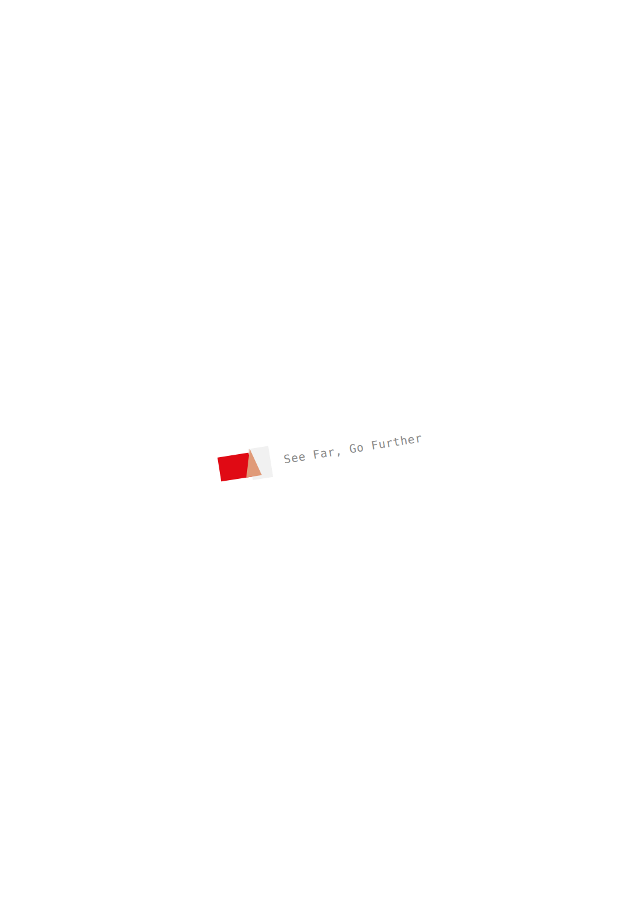See Far, Go Further